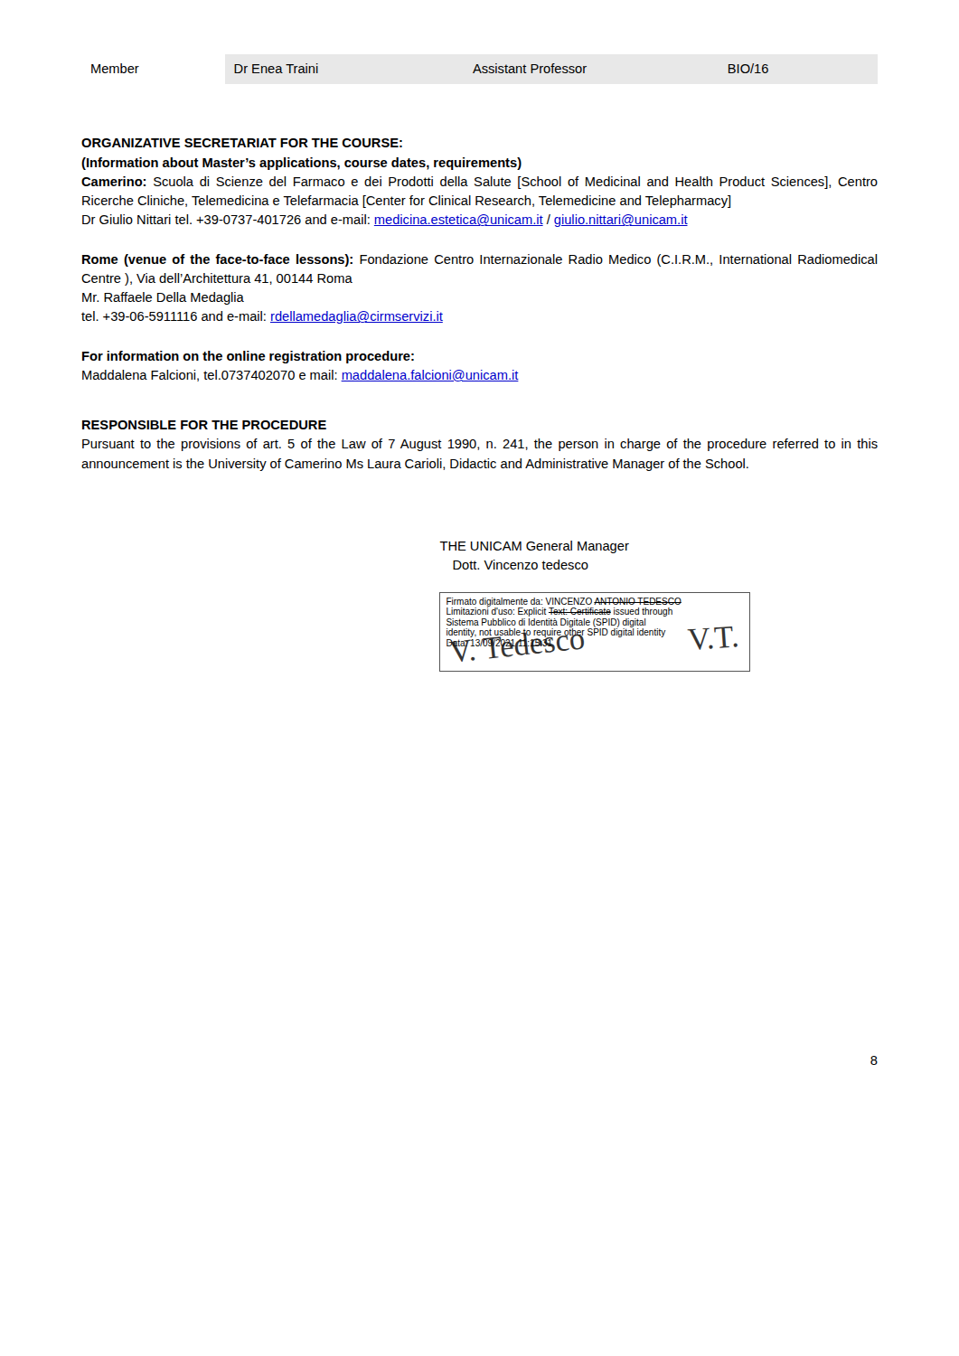| Member | Dr Enea Traini | Assistant Professor | BIO/16 |
ORGANIZATIVE SECRETARIAT FOR THE COURSE
:
(Information about Master’s applications, course dates, requirements)
Camerino: Scuola di Scienze del Farmaco e dei Prodotti della Salute [School of Medicinal and Health Product Sciences], Centro Ricerche Cliniche, Telemedicina e Telefarmacia [Center for Clinical Research, Telemedicine and Telepharmacy]
Dr Giulio Nittari tel. +39-0737-401726 and e-mail: medicina.estetica@unicam.it / giulio.nittari@unicam.it
Rome (venue of the face-to-face lessons): Fondazione Centro Internazionale Radio Medico (C.I.R.M., International Radiomedical Centre ), Via dell’Architettura 41, 00144 Roma
Mr. Raffaele Della Medaglia
tel. +39-06-5911116 and e-mail: rdellamedaglia@cirmservizi.it
For information on the online registration procedure:
Maddalena Falcioni, tel.0737402070 e mail: maddalena.falcioni@unicam.it
RESPONSIBLE FOR THE PROCEDURE
Pursuant to the provisions of art. 5 of the Law of 7 August 1990, n. 241, the person in charge of the procedure referred to in this announcement is the University of Camerino Ms Laura Carioli, Didactic and Administrative Manager of the School.
THE UNICAM General Manager
Dott. Vincenzo tedesco
Firmato digitalmente da: VINCENZO ANTONIO TEDESCO
Limitazioni d'uso: Explicit Text: Certificate issued through
Sistema Pubblico di Identità Digitale (SPID) digital
identity, not usable to require other SPID digital identity
Data: 13/09/2021 11:15:31 V. Tedesco V.T.
8